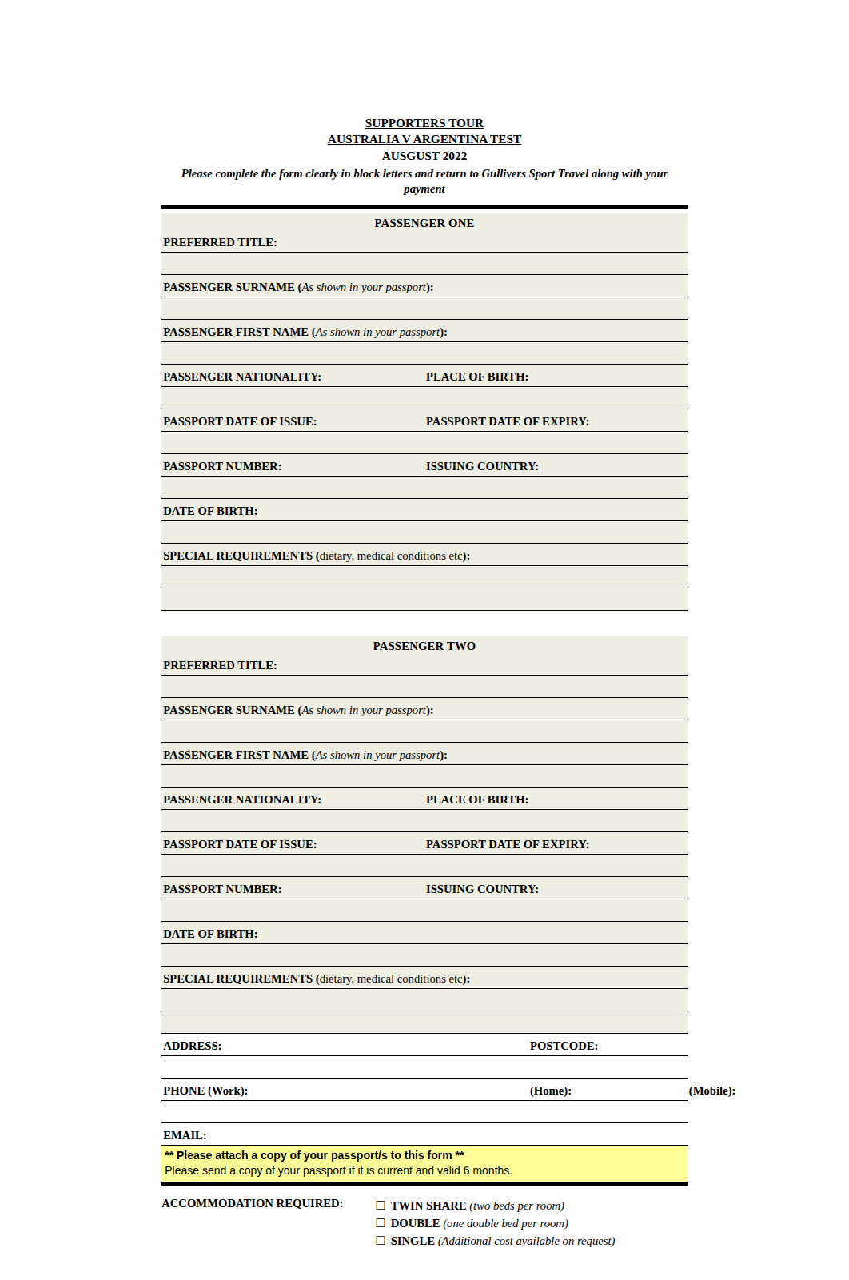SUPPORTERS TOUR
AUSTRALIA V ARGENTINA TEST
AUSGUST 2022
Please complete the form clearly in block letters and return to Gullivers Sport Travel along with your payment
PASSENGER ONE
| PREFERRED TITLE: |
| PASSENGER SURNAME ( As shown in your passport ): |
| PASSENGER FIRST NAME ( As shown in your passport ): |
| PASSENGER NATIONALITY: | PLACE OF BIRTH: |
| PASSPORT DATE OF ISSUE: | PASSPORT DATE OF EXPIRY: |
| PASSPORT NUMBER: | ISSUING COUNTRY: |
| DATE OF BIRTH: |
| SPECIAL REQUIREMENTS ( dietary, medical conditions etc ): |
PASSENGER TWO
| PREFERRED TITLE: |
| PASSENGER SURNAME ( As shown in your passport ): |
| PASSENGER FIRST NAME ( As shown in your passport ): |
| PASSENGER NATIONALITY: | PLACE OF BIRTH: |
| PASSPORT DATE OF ISSUE: | PASSPORT DATE OF EXPIRY: |
| PASSPORT NUMBER: | ISSUING COUNTRY: |
| DATE OF BIRTH: |
| SPECIAL REQUIREMENTS ( dietary, medical conditions etc ): |
| ADDRESS: | POSTCODE: |
| PHONE (Work): | (Home): | (Mobile): |
| EMAIL: |
** Please attach a copy of your passport/s to this form **
Please send a copy of your passport if it is current and valid 6 months.
| ACCOMMODATION REQUIRED: | ☐ TWIN SHARE (two beds per room) ☐ DOUBLE (one double bed per room) ☐ SINGLE (Additional cost available on request) |